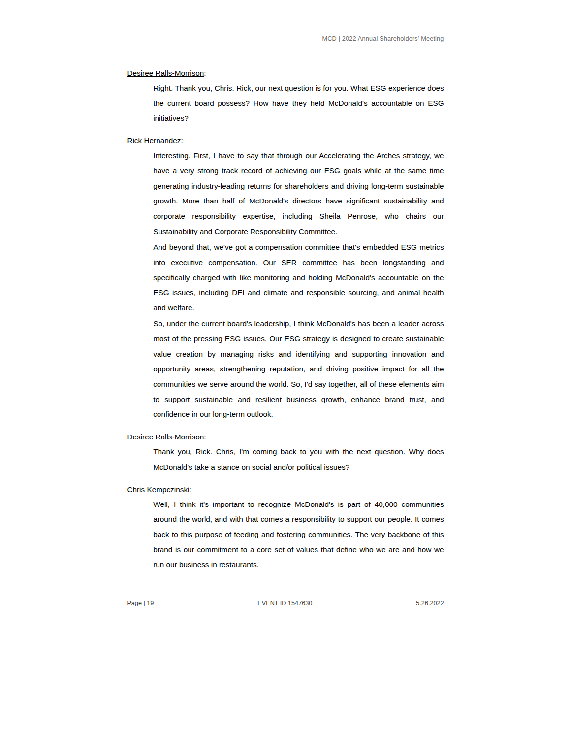MCD | 2022 Annual Shareholders' Meeting
Desiree Ralls-Morrison:
Right. Thank you, Chris. Rick, our next question is for you. What ESG experience does the current board possess? How have they held McDonald's accountable on ESG initiatives?
Rick Hernandez:
Interesting. First, I have to say that through our Accelerating the Arches strategy, we have a very strong track record of achieving our ESG goals while at the same time generating industry-leading returns for shareholders and driving long-term sustainable growth. More than half of McDonald's directors have significant sustainability and corporate responsibility expertise, including Sheila Penrose, who chairs our Sustainability and Corporate Responsibility Committee.
And beyond that, we've got a compensation committee that's embedded ESG metrics into executive compensation. Our SER committee has been longstanding and specifically charged with like monitoring and holding McDonald's accountable on the ESG issues, including DEI and climate and responsible sourcing, and animal health and welfare.
So, under the current board's leadership, I think McDonald's has been a leader across most of the pressing ESG issues. Our ESG strategy is designed to create sustainable value creation by managing risks and identifying and supporting innovation and opportunity areas, strengthening reputation, and driving positive impact for all the communities we serve around the world. So, I'd say together, all of these elements aim to support sustainable and resilient business growth, enhance brand trust, and confidence in our long-term outlook.
Desiree Ralls-Morrison:
Thank you, Rick. Chris, I'm coming back to you with the next question. Why does McDonald's take a stance on social and/or political issues?
Chris Kempczinski:
Well, I think it's important to recognize McDonald's is part of 40,000 communities around the world, and with that comes a responsibility to support our people. It comes back to this purpose of feeding and fostering communities. The very backbone of this brand is our commitment to a core set of values that define who we are and how we run our business in restaurants.
Page | 19
EVENT ID 1547630
5.26.2022